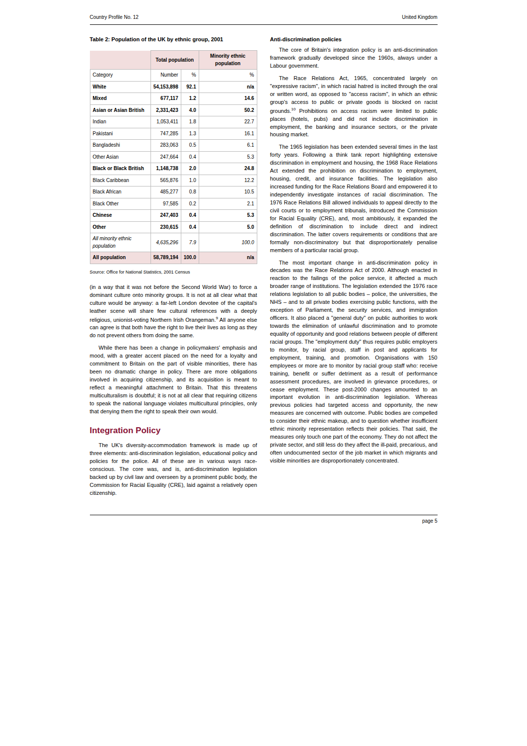Country Profile No. 12
United Kingdom
Table 2: Population of the UK by ethnic group, 2001
| | Total population | Minority ethnic popula­tion |
| --- | --- | --- |
| Category | Number | % | % |
| White | 54,153,898 | 92.1 | n/a |
| Mixed | 677,117 | 1.2 | 14.6 |
| Asian or Asian British | 2,331,423 | 4.0 | 50.2 |
| Indian | 1,053,411 | 1.8 | 22.7 |
| Pakistani | 747,285 | 1.3 | 16.1 |
| Bangladeshi | 283,063 | 0.5 | 6.1 |
| Other Asian | 247,664 | 0.4 | 5.3 |
| Black or Black British | 1,148,738 | 2.0 | 24.8 |
| Black Caribbean | 565,876 | 1.0 | 12.2 |
| Black African | 485,277 | 0.8 | 10.5 |
| Black Other | 97,585 | 0.2 | 2.1 |
| Chinese | 247,403 | 0.4 | 5.3 |
| Other | 230,615 | 0.4 | 5.0 |
| All minority ethnic population | 4,635,296 | 7.9 | 100.0 |
| All population | 58,789,194 | 100.0 | n/a |
Source: Office for National Statistics, 2001 Census
(in a way that it was not before the Second World War) to force a dominant culture onto minority groups. It is not at all clear what that culture would be anyway: a far-left London devotee of the capital's leather scene will share few cultural references with a deeply religious, unionist-voting Northern Irish Orangeman.9 All anyone else can agree is that both have the right to live their lives as long as they do not prevent others from doing the same.
While there has been a change in policymakers' emphasis and mood, with a greater accent placed on the need for a loyalty and commitment to Britain on the part of visible minorities, there has been no dramatic change in policy. There are more obligations involved in acquiring citizenship, and its acquisition is meant to reflect a meaningful attachment to Britain. That this threatens multiculturalism is doubtful; it is not at all clear that requiring citizens to speak the national language violates multicultural principles, only that denying them the right to speak their own would.
Integration Policy
The UK's diversity-accommodation framework is made up of three elements: anti-discrimination legislation, educational policy and policies for the police. All of these are in various ways race-conscious. The core was, and is, anti-discrimination legislation backed up by civil law and overseen by a prominent public body, the Commission for Racial Equality (CRE), laid against a relatively open citizenship.
Anti-discrimination policies
The core of Britain's integration policy is an anti-discrimination framework gradually developed since the 1960s, always under a Labour government.
The Race Relations Act, 1965, concentrated largely on "expressive racism", in which racial hatred is incited through the oral or written word, as opposed to "access racism", in which an ethnic group's access to public or private goods is blocked on racist grounds.10 Prohibitions on access racism were limited to public places (hotels, pubs) and did not include discrimination in employment, the banking and insurance sectors, or the private housing market.
The 1965 legislation has been extended several times in the last forty years. Following a think tank report highlighting extensive discrimination in employment and housing, the 1968 Race Relations Act extended the prohibition on discrimination to employment, housing, credit, and insurance facilities. The legislation also increased funding for the Race Relations Board and empowered it to independently investigate instances of racial discrimination. The 1976 Race Relations Bill allowed individuals to appeal directly to the civil courts or to employment tribunals, introduced the Commission for Racial Equality (CRE), and, most ambitiously, it expanded the definition of discrimination to include direct and indirect discrimination. The latter covers requirements or conditions that are formally non-discriminatory but that disproportionately penalise members of a particular racial group.
The most important change in anti-discrimination policy in decades was the Race Relations Act of 2000. Although enacted in reaction to the failings of the police service, it affected a much broader range of institutions. The legislation extended the 1976 race relations legislation to all public bodies – police, the universities, the NHS – and to all private bodies exercising public functions, with the exception of Parliament, the security services, and immigration officers. It also placed a "general duty" on public authorities to work towards the elimination of unlawful discrimination and to promote equality of opportunity and good relations between people of different racial groups. The "employment duty" thus requires public employers to monitor, by racial group, staff in post and applicants for employment, training, and promotion. Organisations with 150 employees or more are to monitor by racial group staff who: receive training, benefit or suffer detriment as a result of performance assessment procedures, are involved in grievance procedures, or cease employment. These post-2000 changes amounted to an important evolution in anti-discrimination legislation. Whereas previous policies had targeted access and opportunity, the new measures are concerned with outcome. Public bodies are compelled to consider their ethnic makeup, and to question whether insufficient ethnic minority representation reflects their policies. That said, the measures only touch one part of the economy. They do not affect the private sector, and still less do they affect the ill-paid, precarious, and often undocumented sector of the job market in which migrants and visible minorities are disproportionately concentrated.
page 5